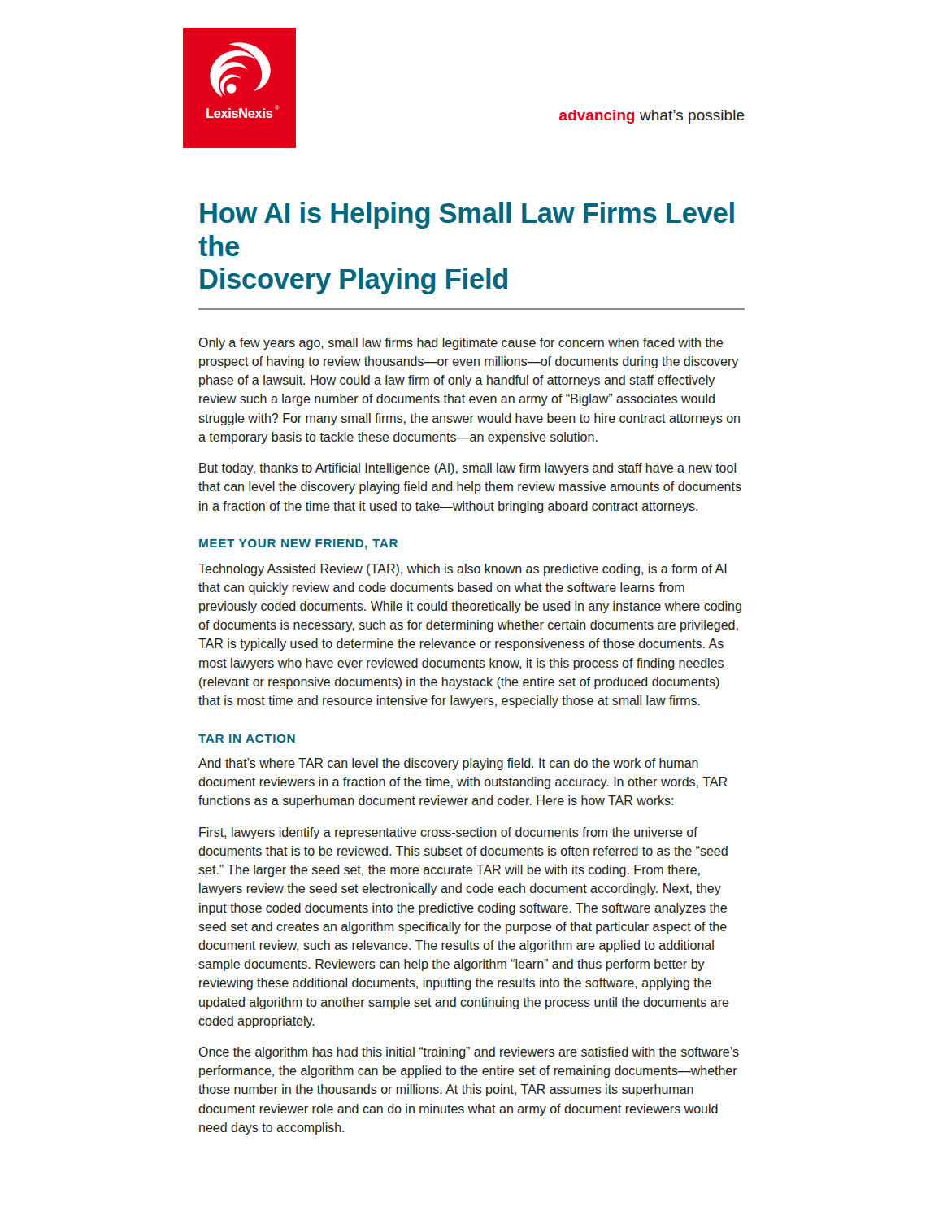LexisNexis ®
advancing what’s possible
How AI is Helping Small Law Firms Level the
Discovery Playing Field
Only a few years ago, small law firms had legitimate cause for concern when faced with the prospect of having to review thousands—or even millions—of documents during the discovery phase of a lawsuit. How could a law firm of only a handful of attorneys and staff effectively review such a large number of documents that even an army of “Biglaw” associates would struggle with? For many small firms, the answer would have been to hire contract attorneys on a temporary basis to tackle these documents—an expensive solution.
But today, thanks to Artificial Intelligence (AI), small law firm lawyers and staff have a new tool that can level the discovery playing field and help them review massive amounts of documents in a fraction of the time that it used to take—without bringing aboard contract attorneys.
Meet Your New Friend, TAR
Technology Assisted Review (TAR), which is also known as predictive coding, is a form of AI that can quickly review and code documents based on what the software learns from previously coded documents. While it could theoretically be used in any instance where coding of documents is necessary, such as for determining whether certain documents are privileged, TAR is typically used to determine the relevance or responsiveness of those documents. As most lawyers who have ever reviewed documents know, it is this process of finding needles (relevant or responsive documents) in the haystack (the entire set of produced documents) that is most time and resource intensive for lawyers, especially those at small law firms.
TAR in Action
And that’s where TAR can level the discovery playing field. It can do the work of human document reviewers in a fraction of the time, with outstanding accuracy. In other words, TAR functions as a superhuman document reviewer and coder. Here is how TAR works:
First, lawyers identify a representative cross-section of documents from the universe of documents that is to be reviewed. This subset of documents is often referred to as the “seed set.” The larger the seed set, the more accurate TAR will be with its coding. From there, lawyers review the seed set electronically and code each document accordingly. Next, they input those coded documents into the predictive coding software. The software analyzes the seed set and creates an algorithm specifically for the purpose of that particular aspect of the document review, such as relevance. The results of the algorithm are applied to additional sample documents. Reviewers can help the algorithm “learn” and thus perform better by reviewing these additional documents, inputting the results into the software, applying the updated algorithm to another sample set and continuing the process until the documents are coded appropriately.
Once the algorithm has had this initial “training” and reviewers are satisfied with the software’s performance, the algorithm can be applied to the entire set of remaining documents—whether those number in the thousands or millions. At this point, TAR assumes its superhuman document reviewer role and can do in minutes what an army of document reviewers would need days to accomplish.